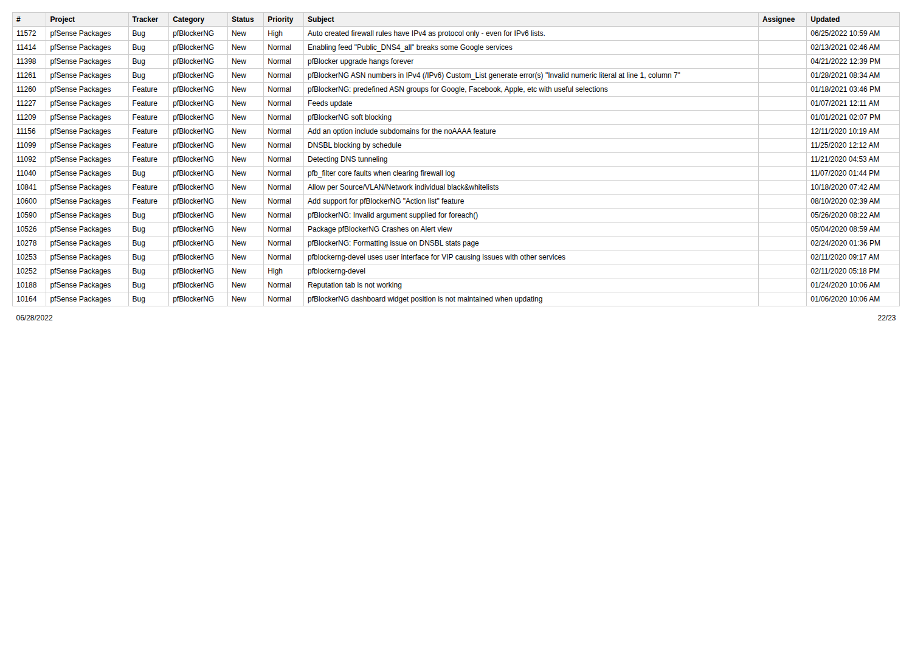| # | Project | Tracker | Category | Status | Priority | Subject | Assignee | Updated |
| --- | --- | --- | --- | --- | --- | --- | --- | --- |
| 11572 | pfSense Packages | Bug | pfBlockerNG | New | High | Auto created firewall rules have IPv4 as protocol only - even for IPv6 lists. | | 06/25/2022 10:59 AM |
| 11414 | pfSense Packages | Bug | pfBlockerNG | New | Normal | Enabling feed "Public_DNS4_all" breaks some Google services | | 02/13/2021 02:46 AM |
| 11398 | pfSense Packages | Bug | pfBlockerNG | New | Normal | pfBlocker upgrade hangs forever | | 04/21/2022 12:39 PM |
| 11261 | pfSense Packages | Bug | pfBlockerNG | New | Normal | pfBlockerNG ASN numbers in IPv4 (/IPv6) Custom_List generate error(s) "Invalid numeric literal at line 1, column 7" | | 01/28/2021 08:34 AM |
| 11260 | pfSense Packages | Feature | pfBlockerNG | New | Normal | pfBlockerNG: predefined ASN groups for Google, Facebook, Apple, etc with useful selections | | 01/18/2021 03:46 PM |
| 11227 | pfSense Packages | Feature | pfBlockerNG | New | Normal | Feeds update | | 01/07/2021 12:11 AM |
| 11209 | pfSense Packages | Feature | pfBlockerNG | New | Normal | pfBlockerNG soft blocking | | 01/01/2021 02:07 PM |
| 11156 | pfSense Packages | Feature | pfBlockerNG | New | Normal | Add an option include subdomains for the noAAAA feature | | 12/11/2020 10:19 AM |
| 11099 | pfSense Packages | Feature | pfBlockerNG | New | Normal | DNSBL blocking by schedule | | 11/25/2020 12:12 AM |
| 11092 | pfSense Packages | Feature | pfBlockerNG | New | Normal | Detecting DNS tunneling | | 11/21/2020 04:53 AM |
| 11040 | pfSense Packages | Bug | pfBlockerNG | New | Normal | pfb_filter core faults when clearing firewall log | | 11/07/2020 01:44 PM |
| 10841 | pfSense Packages | Feature | pfBlockerNG | New | Normal | Allow per Source/VLAN/Network individual black&whitelists | | 10/18/2020 07:42 AM |
| 10600 | pfSense Packages | Feature | pfBlockerNG | New | Normal | Add support for pfBlockerNG "Action list" feature | | 08/10/2020 02:39 AM |
| 10590 | pfSense Packages | Bug | pfBlockerNG | New | Normal | pfBlockerNG: Invalid argument supplied for foreach() | | 05/26/2020 08:22 AM |
| 10526 | pfSense Packages | Bug | pfBlockerNG | New | Normal | Package pfBlockerNG Crashes on Alert view | | 05/04/2020 08:59 AM |
| 10278 | pfSense Packages | Bug | pfBlockerNG | New | Normal | pfBlockerNG: Formatting issue on DNSBL stats page | | 02/24/2020 01:36 PM |
| 10253 | pfSense Packages | Bug | pfBlockerNG | New | Normal | pfblockerng-devel uses user interface for VIP causing issues with other services | | 02/11/2020 09:17 AM |
| 10252 | pfSense Packages | Bug | pfBlockerNG | New | High | pfblockerng-devel | | 02/11/2020 05:18 PM |
| 10188 | pfSense Packages | Bug | pfBlockerNG | New | Normal | Reputation tab is not working | | 01/24/2020 10:06 AM |
| 10164 | pfSense Packages | Bug | pfBlockerNG | New | Normal | pfBlockerNG dashboard widget position is not maintained when updating | | 01/06/2020 10:06 AM |
| 06/28/2022 | 22/23 |